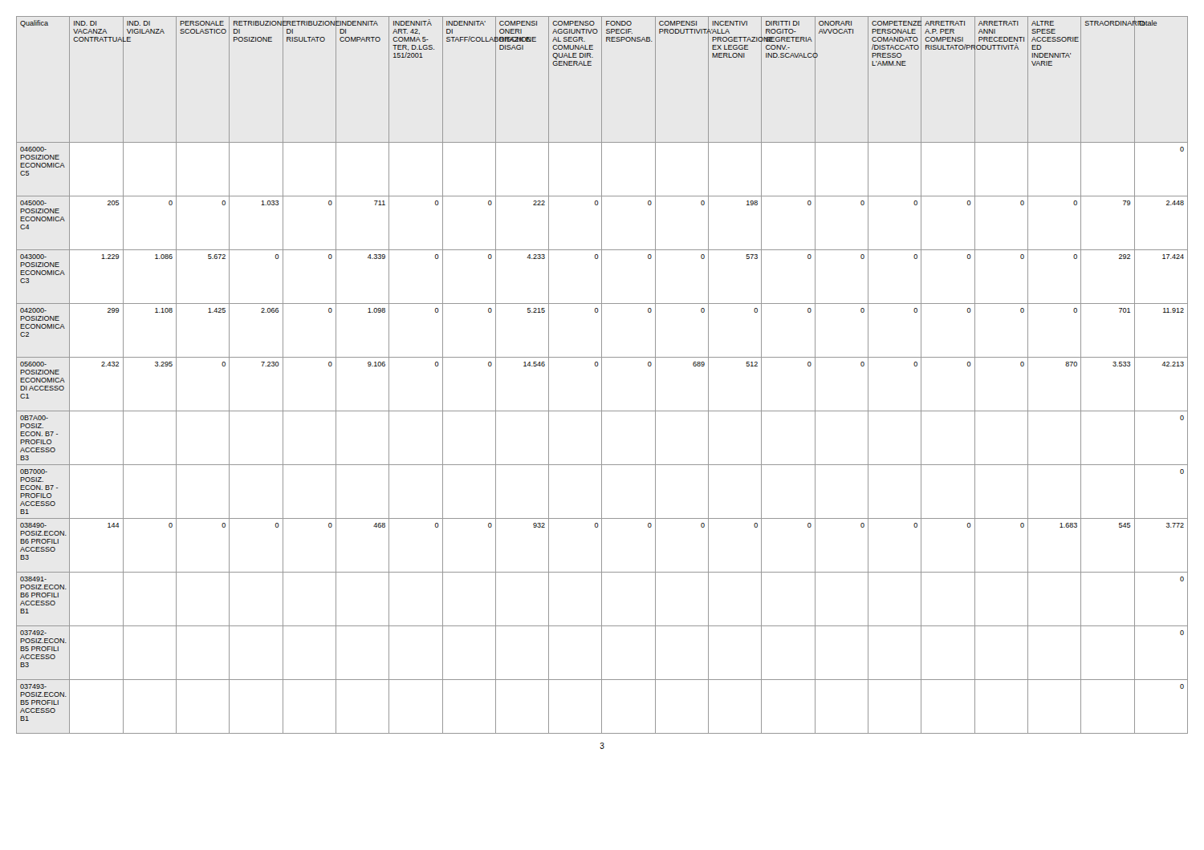| Qualifica | IND. DI VACANZA CONTRATTUALE | IND. DI VIGILANZA | PERSONALE SCOLASTICO | RETRIBUZIONE DI POSIZIONE | RETRIBUZIONE DI RISULTATO | INDENNITA DI COMPARTO | INDENNITÀ ART. 42, COMMA 5-TER, D.LGS. 151/2001 | INDENNITA' DI STAFF/COLLABORAZIONE | COMPENSI ONERI RISCHI E DISAGI | COMPENSO AGGIUNTIVO AL SEGR. COMUNALE QUALE DIR. GENERALE | FONDO SPECIF. RESPONSAB. | COMPENSI PRODUTTIVITA' | INCENTIVI ALLA PROGETTAZIONE EX LEGGE MERLONI | DIRITTI DI ROGITO-SEGRETERIA CONV.-IND.SCAVALCO | ONORARI AVVOCATI | COMPETENZE PERSONALE COMANDATO /DISTACCATO PRESSO L'AMM.NE | ARRETRATI A.P. PER COMPENSI RISULTATO/PRODUTTIVITÀ | ARRETRATI ANNI PRECEDENTI | ALTRE SPESE ACCESSORIE ED INDENNITA' VARIE | STRAORDINARIO | Totale |
| --- | --- | --- | --- | --- | --- | --- | --- | --- | --- | --- | --- | --- | --- | --- | --- | --- | --- | --- | --- | --- | --- |
| 046000-POSIZIONE ECONOMICA C5 | | | | | | | | | | | | | | | | | | | | | 0 |
| 045000-POSIZIONE ECONOMICA C4 | 205 | 0 | 0 | 1.033 | 0 | 711 | 0 | 0 | 222 | 0 | 0 | 0 | 198 | 0 | 0 | 0 | 0 | 0 | 0 | 79 | 2.448 |
| 043000-POSIZIONE ECONOMICA C3 | 1.229 | 1.086 | 5.672 | 0 | 0 | 4.339 | 0 | 0 | 4.233 | 0 | 0 | 0 | 573 | 0 | 0 | 0 | 0 | 0 | 0 | 292 | 17.424 |
| 042000-POSIZIONE ECONOMICA C2 | 299 | 1.108 | 1.425 | 2.066 | 0 | 1.098 | 0 | 0 | 5.215 | 0 | 0 | 0 | 0 | 0 | 0 | 0 | 0 | 0 | 0 | 701 | 11.912 |
| 056000-POSIZIONE ECONOMICA DI ACCESSO C1 | 2.432 | 3.295 | 0 | 7.230 | 0 | 9.106 | 0 | 0 | 14.546 | 0 | 0 | 689 | 512 | 0 | 0 | 0 | 0 | 0 | 870 | 3.533 | 42.213 |
| 0B7A00-POSIZ. ECON. B7 - PROFILO ACCESSO B3 | | | | | | | | | | | | | | | | | | | | | 0 |
| 0B7000-POSIZ. ECON. B7 - PROFILO ACCESSO B1 | | | | | | | | | | | | | | | | | | | | | 0 |
| 038490-POSIZ.ECON. B6 PROFILI ACCESSO B3 | 144 | 0 | 0 | 0 | 0 | 468 | 0 | 0 | 932 | 0 | 0 | 0 | 0 | 0 | 0 | 0 | 0 | 0 | 1.683 | 545 | 3.772 |
| 038491-POSIZ.ECON. B6 PROFILI ACCESSO B1 | | | | | | | | | | | | | | | | | | | | | 0 |
| 037492-POSIZ.ECON. B5 PROFILI ACCESSO B3 | | | | | | | | | | | | | | | | | | | | | 0 |
| 037493-POSIZ.ECON. B5 PROFILI ACCESSO B1 | | | | | | | | | | | | | | | | | | | | | 0 |
3